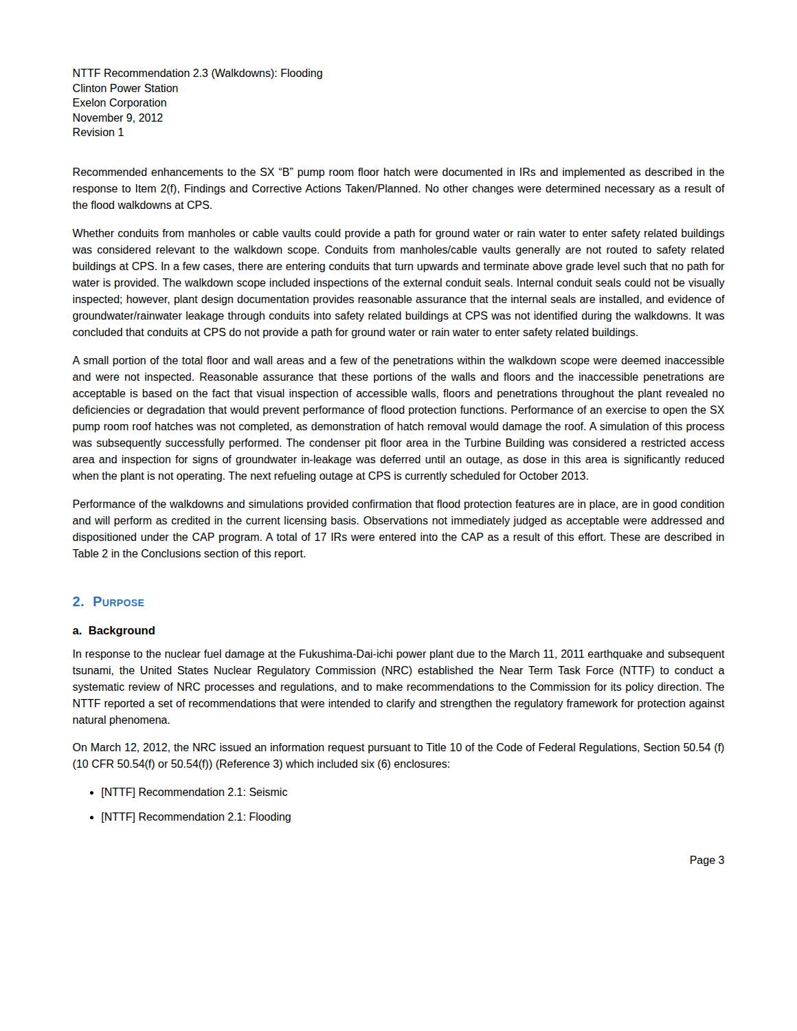NTTF Recommendation 2.3 (Walkdowns): Flooding
Clinton Power Station
Exelon Corporation
November 9, 2012
Revision 1
Recommended enhancements to the SX “B” pump room floor hatch were documented in IRs and implemented as described in the response to Item 2(f), Findings and Corrective Actions Taken/Planned. No other changes were determined necessary as a result of the flood walkdowns at CPS.
Whether conduits from manholes or cable vaults could provide a path for ground water or rain water to enter safety related buildings was considered relevant to the walkdown scope. Conduits from manholes/cable vaults generally are not routed to safety related buildings at CPS. In a few cases, there are entering conduits that turn upwards and terminate above grade level such that no path for water is provided. The walkdown scope included inspections of the external conduit seals. Internal conduit seals could not be visually inspected; however, plant design documentation provides reasonable assurance that the internal seals are installed, and evidence of groundwater/rainwater leakage through conduits into safety related buildings at CPS was not identified during the walkdowns. It was concluded that conduits at CPS do not provide a path for ground water or rain water to enter safety related buildings.
A small portion of the total floor and wall areas and a few of the penetrations within the walkdown scope were deemed inaccessible and were not inspected. Reasonable assurance that these portions of the walls and floors and the inaccessible penetrations are acceptable is based on the fact that visual inspection of accessible walls, floors and penetrations throughout the plant revealed no deficiencies or degradation that would prevent performance of flood protection functions. Performance of an exercise to open the SX pump room roof hatches was not completed, as demonstration of hatch removal would damage the roof. A simulation of this process was subsequently successfully performed. The condenser pit floor area in the Turbine Building was considered a restricted access area and inspection for signs of groundwater in-leakage was deferred until an outage, as dose in this area is significantly reduced when the plant is not operating. The next refueling outage at CPS is currently scheduled for October 2013.
Performance of the walkdowns and simulations provided confirmation that flood protection features are in place, are in good condition and will perform as credited in the current licensing basis. Observations not immediately judged as acceptable were addressed and dispositioned under the CAP program. A total of 17 IRs were entered into the CAP as a result of this effort. These are described in Table 2 in the Conclusions section of this report.
2. Purpose
a. Background
In response to the nuclear fuel damage at the Fukushima-Dai-ichi power plant due to the March 11, 2011 earthquake and subsequent tsunami, the United States Nuclear Regulatory Commission (NRC) established the Near Term Task Force (NTTF) to conduct a systematic review of NRC processes and regulations, and to make recommendations to the Commission for its policy direction. The NTTF reported a set of recommendations that were intended to clarify and strengthen the regulatory framework for protection against natural phenomena.
On March 12, 2012, the NRC issued an information request pursuant to Title 10 of the Code of Federal Regulations, Section 50.54 (f) (10 CFR 50.54(f) or 50.54(f)) (Reference 3) which included six (6) enclosures:
[NTTF] Recommendation 2.1: Seismic
[NTTF] Recommendation 2.1: Flooding
Page 3